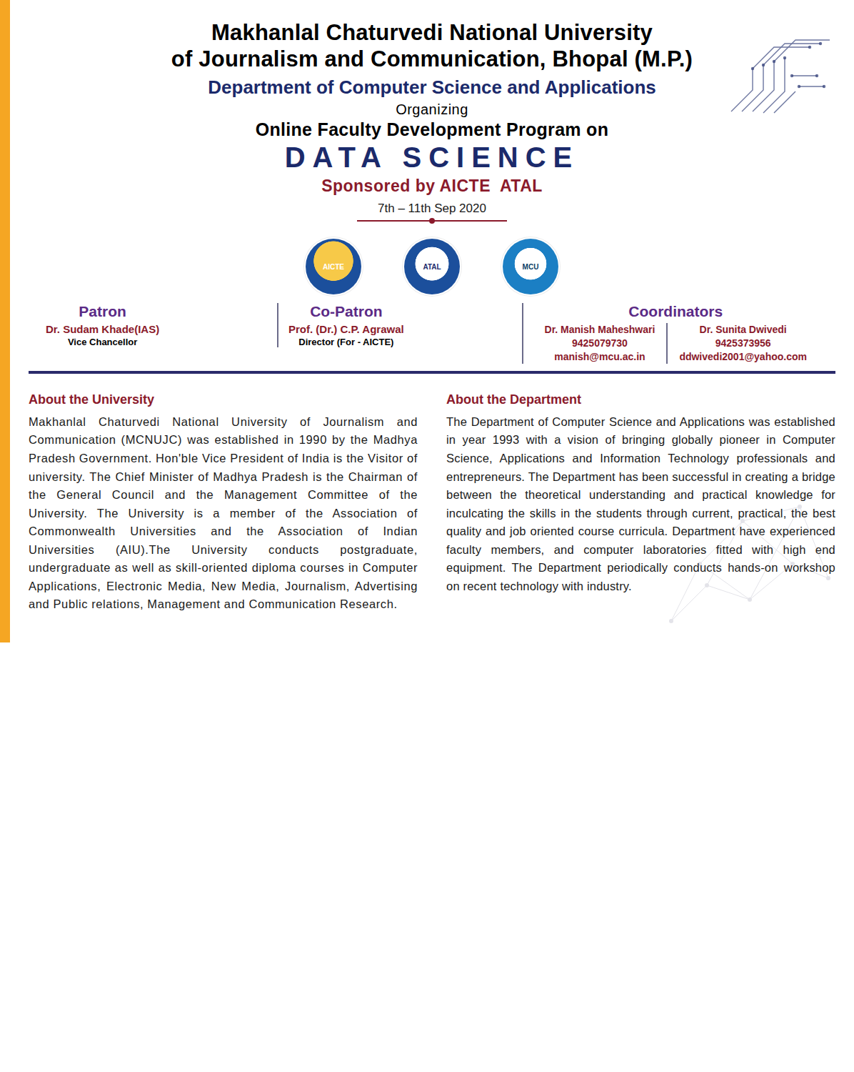Makhanlal Chaturvedi National University
of Journalism and Communication, Bhopal (M.P.)
Department of Computer Science and Applications
Organizing
Online Faculty Development Program on
DATA SCIENCE
Sponsored by AICTE ATAL
7th – 11th Sep 2020
AICTE
ATAL
MCU
Patron
Dr. Sudam Khade(IAS)
Vice Chancellor
Co-Patron
Prof. (Dr.) C.P. Agrawal
Director (For - AICTE)
Coordinators
Dr. Manish Maheshwari
9425079730
manish@mcu.ac.in
Dr. Sunita Dwivedi
9425373956
ddwivedi2001@yahoo.com
About the University
Makhanlal Chaturvedi National University of Journalism and Communication (MCNUJC) was established in 1990 by the Madhya Pradesh Government. Hon'ble Vice President of India is the Visitor of university. The Chief Minister of Madhya Pradesh is the Chairman of the General Council and the Management Committee of the University. The University is a member of the Association of Commonwealth Universities and the Association of Indian Universities (AIU).The University conducts postgraduate, undergraduate as well as skill-oriented diploma courses in Computer Applications, Electronic Media, New Media, Journalism, Advertising and Public relations, Management and Communication Research.
About the Department
The Department of Computer Science and Applications was established in year 1993 with a vision of bringing globally pioneer in Computer Science, Applications and Information Technology professionals and entrepreneurs. The Department has been successful in creating a bridge between the theoretical understanding and practical knowledge for inculcating the skills in the students through current, practical, the best quality and job oriented course curricula. Department have experienced faculty members, and computer laboratories fitted with high end equipment. The Department periodically conducts hands-on workshop on recent technology with industry.